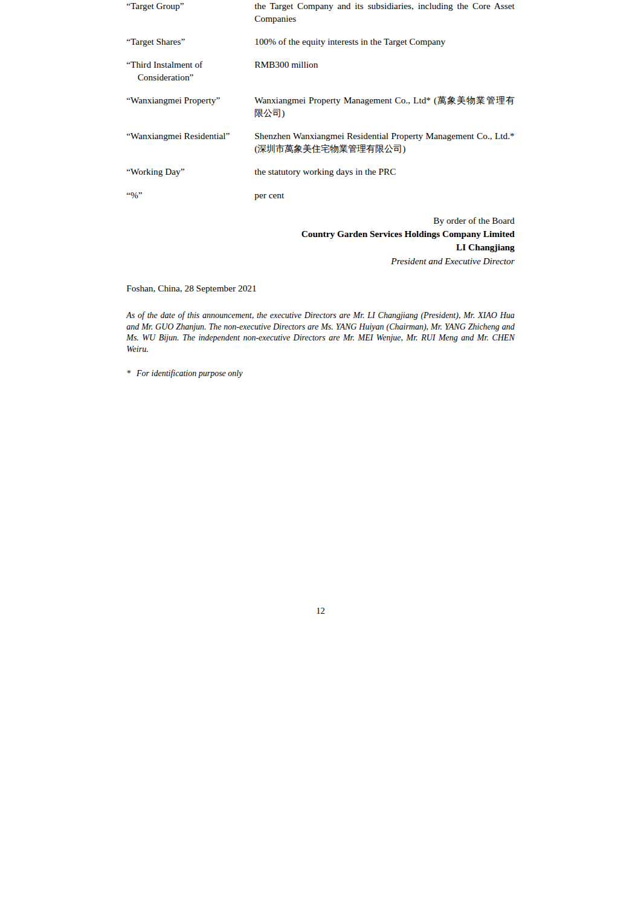| “Target Group” | the Target Company and its subsidiaries, including the Core Asset Companies |
| “Target Shares” | 100% of the equity interests in the Target Company |
| “Third Instalment of Consideration” | RMB300 million |
| “Wanxiangmei Property” | Wanxiangmei Property Management Co., Ltd* (萬象美物業管理有限公司) |
| “Wanxiangmei Residential” | Shenzhen Wanxiangmei Residential Property Management Co., Ltd.* (深圳市萬象美住宅物業管理有限公司) |
| “Working Day” | the statutory working days in the PRC |
| “%” | per cent |
By order of the Board
Country Garden Services Holdings Company Limited
LI Changjiang
President and Executive Director
Foshan, China, 28 September 2021
As of the date of this announcement, the executive Directors are Mr. LI Changjiang (President), Mr. XIAO Hua and Mr. GUO Zhanjun. The non-executive Directors are Ms. YANG Huiyan (Chairman), Mr. YANG Zhicheng and Ms. WU Bijun. The independent non-executive Directors are Mr. MEI Wenjue, Mr. RUI Meng and Mr. CHEN Weiru.
*For identification purpose only
12